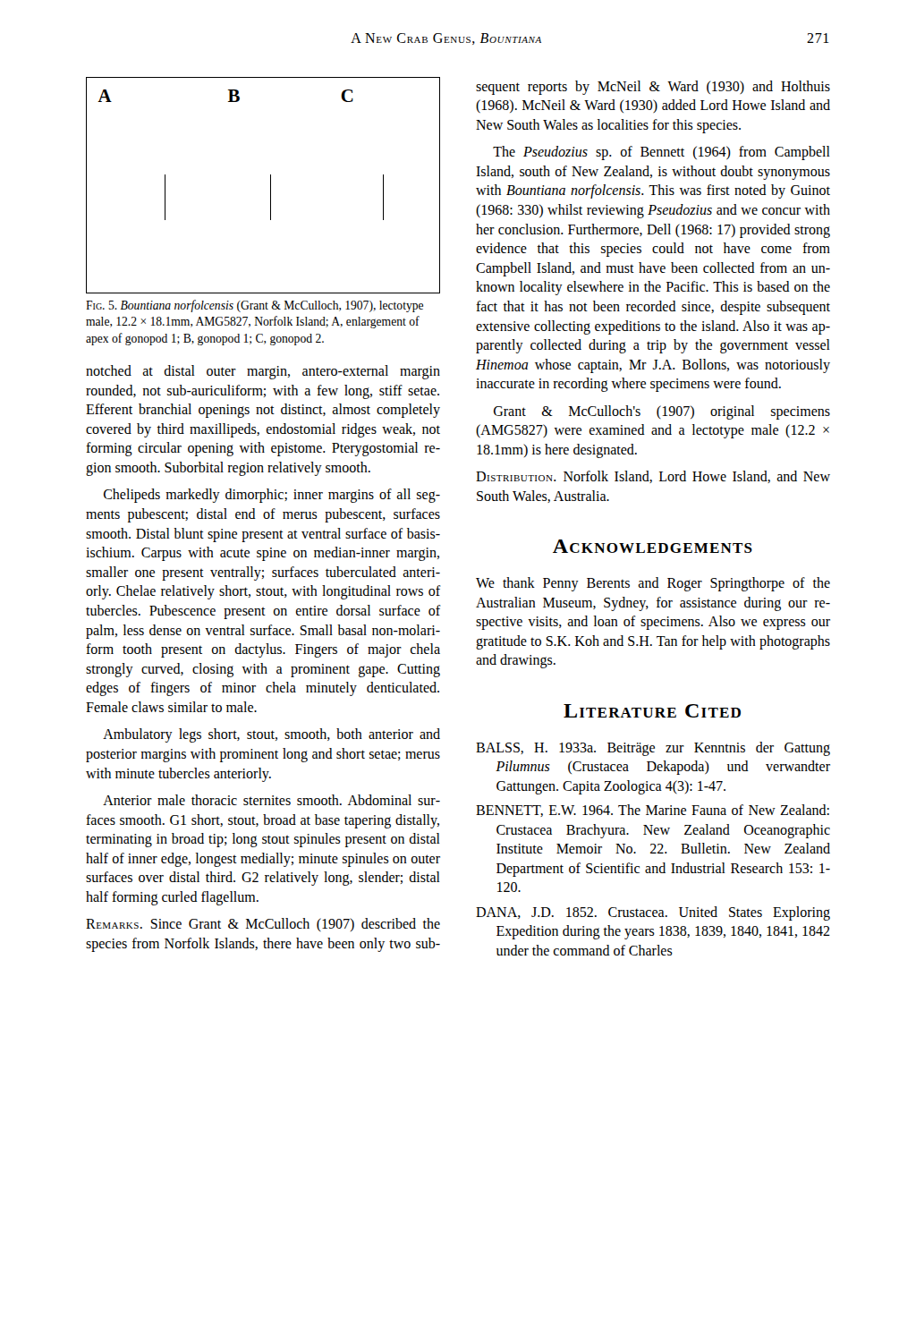A New Crab Genus, Bountiana 271
A B C
Fig. 5. Bountiana norfolcensis (Grant & McCulloch, 1907), lectotype male, 12.2 × 18.1mm, AMG5827, Norfolk Island; A, enlargement of apex of gonopod 1; B, gonopod 1; C, gonopod 2.
notched at distal outer margin, antero-external margin rounded, not sub-auriculiform; with a few long, stiff setae. Efferent branchial openings not distinct, almost completely covered by third maxillipeds, endostomial ridges weak, not forming circular opening with epistome. Pterygostomial region smooth. Suborbital region relatively smooth.
Chelipeds markedly dimorphic; inner margins of all segments pubescent; distal end of merus pubescent, surfaces smooth. Distal blunt spine present at ventral surface of basis-ischium. Carpus with acute spine on median-inner margin, smaller one present ventrally; surfaces tuberculated anteriorly. Chelae relatively short, stout, with longitudinal rows of tubercles. Pubescence present on entire dorsal surface of palm, less dense on ventral surface. Small basal non-molariform tooth present on dactylus. Fingers of major chela strongly curved, closing with a prominent gape. Cutting edges of fingers of minor chela minutely denticulated. Female claws similar to male.
Ambulatory legs short, stout, smooth, both anterior and posterior margins with prominent long and short setae; merus with minute tubercles anteriorly.
Anterior male thoracic sternites smooth. Abdominal surfaces smooth. G1 short, stout, broad at base tapering distally, terminating in broad tip; long stout spinules present on distal half of inner edge, longest medially; minute spinules on outer surfaces over distal third. G2 relatively long, slender; distal half forming curled flagellum.
Remarks. Since Grant & McCulloch (1907) described the species from Norfolk Islands, there have been only two subsequent reports by McNeil & Ward (1930) and Holthuis (1968). McNeil & Ward (1930) added Lord Howe Island and New South Wales as localities for this species.
The Pseudozius sp. of Bennett (1964) from Campbell Island, south of New Zealand, is without doubt synonymous with Bountiana norfolcensis. This was first noted by Guinot (1968: 330) whilst reviewing Pseudozius and we concur with her conclusion. Furthermore, Dell (1968: 17) provided strong evidence that this species could not have come from Campbell Island, and must have been collected from an unknown locality elsewhere in the Pacific. This is based on the fact that it has not been recorded since, despite subsequent extensive collecting expeditions to the island. Also it was apparently collected during a trip by the government vessel Hinemoa whose captain, Mr J.A. Bollons, was notoriously inaccurate in recording where specimens were found.
Grant & McCulloch's (1907) original specimens (AMG5827) were examined and a lectotype male (12.2 × 18.1mm) is here designated.
Distribution. Norfolk Island, Lord Howe Island, and New South Wales, Australia.
Acknowledgements
We thank Penny Berents and Roger Springthorpe of the Australian Museum, Sydney, for assistance during our respective visits, and loan of specimens. Also we express our gratitude to S.K. Koh and S.H. Tan for help with photographs and drawings.
Literature Cited
BALSS, H. 1933a. Beiträge zur Kenntnis der Gattung Pilumnus (Crustacea Dekapoda) und verwandter Gattungen. Capita Zoologica 4(3): 1-47.
BENNETT, E.W. 1964. The Marine Fauna of New Zealand: Crustacea Brachyura. New Zealand Oceanographic Institute Memoir No. 22. Bulletin. New Zealand Department of Scientific and Industrial Research 153: 1-120.
DANA, J.D. 1852. Crustacea. United States Exploring Expedition during the years 1838, 1839, 1840, 1841, 1842 under the command of Charles